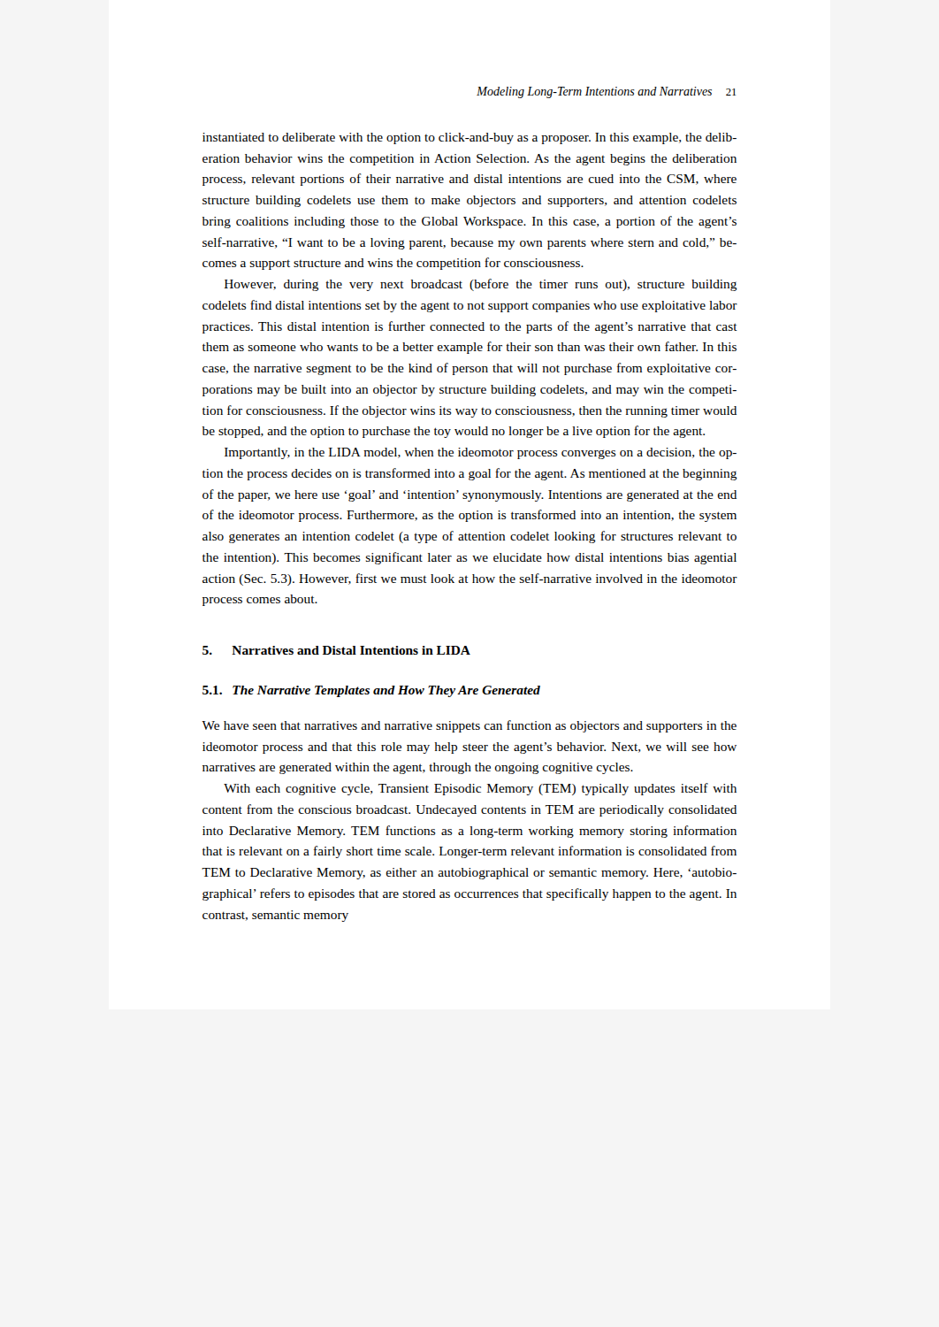Modeling Long-Term Intentions and Narratives 21
instantiated to deliberate with the option to click-and-buy as a proposer. In this example, the deliberation behavior wins the competition in Action Selection. As the agent begins the deliberation process, relevant portions of their narrative and distal intentions are cued into the CSM, where structure building codelets use them to make objectors and supporters, and attention codelets bring coalitions including those to the Global Workspace. In this case, a portion of the agent’s self-narrative, “I want to be a loving parent, because my own parents where stern and cold,” becomes a support structure and wins the competition for consciousness.
However, during the very next broadcast (before the timer runs out), structure building codelets find distal intentions set by the agent to not support companies who use exploitative labor practices. This distal intention is further connected to the parts of the agent’s narrative that cast them as someone who wants to be a better example for their son than was their own father. In this case, the narrative segment to be the kind of person that will not purchase from exploitative corporations may be built into an objector by structure building codelets, and may win the competition for consciousness. If the objector wins its way to consciousness, then the running timer would be stopped, and the option to purchase the toy would no longer be a live option for the agent.
Importantly, in the LIDA model, when the ideomotor process converges on a decision, the option the process decides on is transformed into a goal for the agent. As mentioned at the beginning of the paper, we here use ‘goal’ and ‘intention’ synonymously. Intentions are generated at the end of the ideomotor process. Furthermore, as the option is transformed into an intention, the system also generates an intention codelet (a type of attention codelet looking for structures relevant to the intention). This becomes significant later as we elucidate how distal intentions bias agential action (Sec. 5.3). However, first we must look at how the self-narrative involved in the ideomotor process comes about.
5. Narratives and Distal Intentions in LIDA
5.1. The Narrative Templates and How They Are Generated
We have seen that narratives and narrative snippets can function as objectors and supporters in the ideomotor process and that this role may help steer the agent’s behavior. Next, we will see how narratives are generated within the agent, through the ongoing cognitive cycles.
With each cognitive cycle, Transient Episodic Memory (TEM) typically updates itself with content from the conscious broadcast. Undecayed contents in TEM are periodically consolidated into Declarative Memory. TEM functions as a long-term working memory storing information that is relevant on a fairly short time scale. Longer-term relevant information is consolidated from TEM to Declarative Memory, as either an autobiographical or semantic memory. Here, ‘autobiographical’ refers to episodes that are stored as occurrences that specifically happen to the agent. In contrast, semantic memory